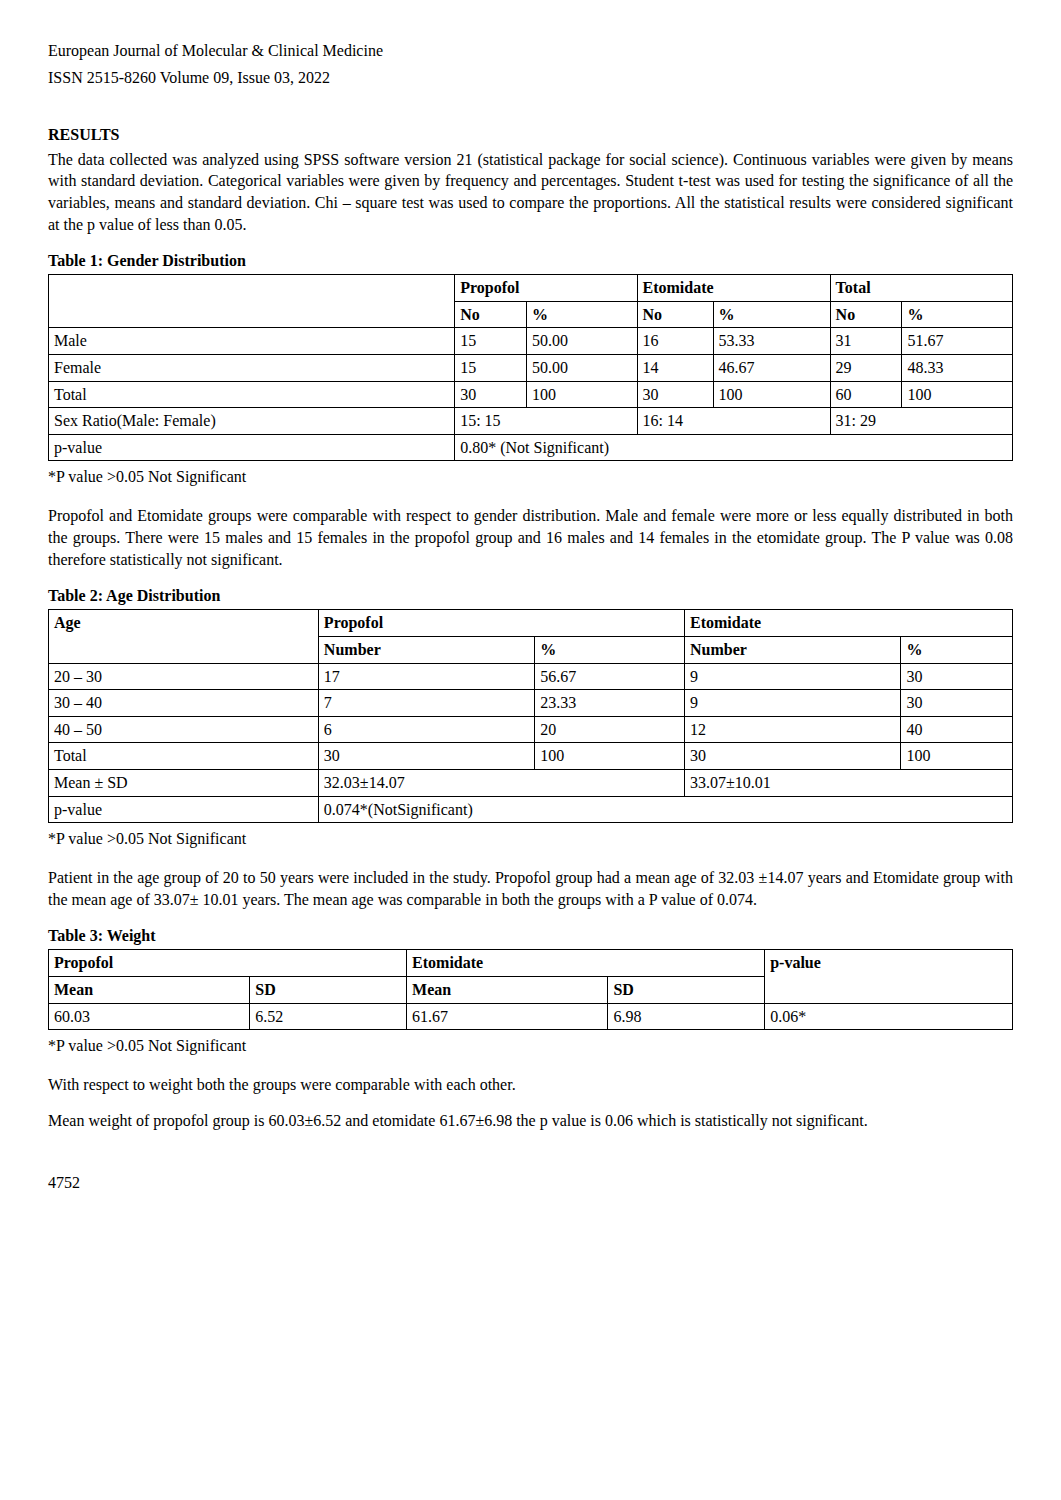European Journal of Molecular & Clinical Medicine
ISSN 2515-8260 Volume 09, Issue 03, 2022
Results
The data collected was analyzed using SPSS software version 21 (statistical package for social science). Continuous variables were given by means with standard deviation. Categorical variables were given by frequency and percentages. Student t-test was used for testing the significance of all the variables, means and standard deviation. Chi – square test was used to compare the proportions. All the statistical results were considered significant at the p value of less than 0.05.
Table 1: Gender Distribution
| | Propofol | Etomidate | Total |
| --- | --- | --- | --- |
| No | % | No | % | No | % |
| Male | 15 | 50.00 | 16 | 53.33 | 31 | 51.67 |
| Female | 15 | 50.00 | 14 | 46.67 | 29 | 48.33 |
| Total | 30 | 100 | 30 | 100 | 60 | 100 |
| Sex Ratio(Male: Female) | 15: 15 | 16: 14 | 31: 29 |
| p-value | 0.80* (Not Significant) |
*P value >0.05 Not Significant
Propofol and Etomidate groups were comparable with respect to gender distribution. Male and female were more or less equally distributed in both the groups. There were 15 males and 15 females in the propofol group and 16 males and 14 females in the etomidate group. The P value was 0.08 therefore statistically not significant.
Table 2: Age Distribution
| Age | Propofol | Etomidate |
| --- | --- | --- |
| Number | % | Number | % |
| 20 – 30 | 17 | 56.67 | 9 | 30 |
| 30 – 40 | 7 | 23.33 | 9 | 30 |
| 40 – 50 | 6 | 20 | 12 | 40 |
| Total | 30 | 100 | 30 | 100 |
| Mean ± SD | 32.03±14.07 | 33.07±10.01 |
| p-value | 0.074*(NotSignificant) |
*P value >0.05 Not Significant
Patient in the age group of 20 to 50 years were included in the study. Propofol group had a mean age of 32.03 ±14.07 years and Etomidate group with the mean age of 33.07± 10.01 years. The mean age was comparable in both the groups with a P value of 0.074.
Table 3: Weight
| Propofol | Etomidate | p-value |
| --- | --- | --- |
| Mean | SD | Mean | SD |
| 60.03 | 6.52 | 61.67 | 6.98 | 0.06* |
*P value >0.05 Not Significant
With respect to weight both the groups were comparable with each other.
Mean weight of propofol group is 60.03±6.52 and etomidate 61.67±6.98 the p value is 0.06 which is statistically not significant.
4752